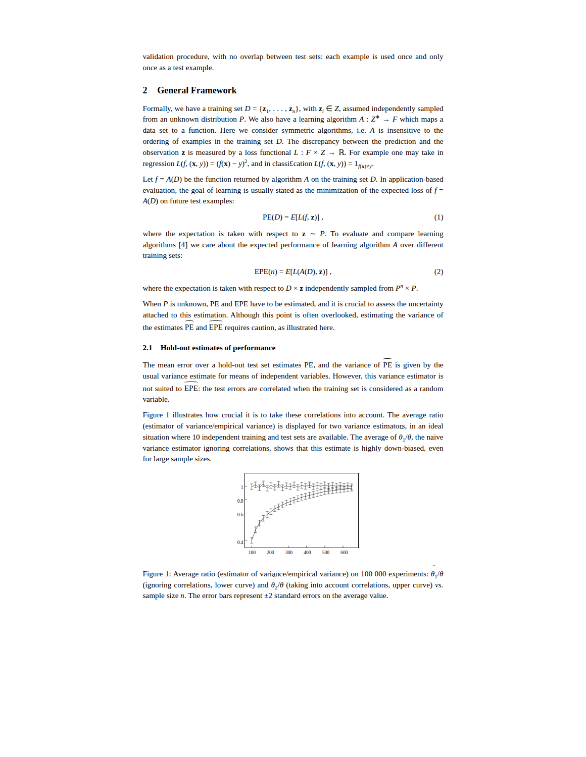validation procedure, with no overlap between test sets: each example is used once and only once as a test example.
2 General Framework
Formally, we have a training set D = {z1, . . . , zn}, with zi ∈ Z, assumed independently sampled from an unknown distribution P. We also have a learning algorithm A : Z∗ → F which maps a data set to a function. Here we consider symmetric algorithms, i.e. A is insensitive to the ordering of examples in the training set D. The discrepancy between the prediction and the observation z is measured by a loss functional L : F × Z → ℝ. For example one may take in regression L(f, (x, y)) = (f(x) − y)2, and in classi£cation L(f, (x, y)) = 1f(x)≠y.
Let f = A(D) be the function returned by algorithm A on the training set D. In application-based evaluation, the goal of learning is usually stated as the minimization of the expected loss of f = A(D) on future test examples:
PE(D) = E[L(f, z)] ,
(1)
where the expectation is taken with respect to z ∼ P. To evaluate and compare learning algorithms [4] we care about the expected performance of learning algorithm A over different training sets:
EPE(n) = E[L(A(D), z)] ,
(2)
where the expectation is taken with respect to D × z independently sampled from Pn × P.
When P is unknown, PE and EPE have to be estimated, and it is crucial to assess the uncertainty attached to this estimation. Although this point is often overlooked, estimating the variance of the estimates PE and EPE requires caution, as illustrated here.
2.1 Hold-out estimates of performance
The mean error over a hold-out test set estimates PE, and the variance of PE is given by the usual variance estimate for means of independent variables. However, this variance estimator is not suited to EPE: the test errors are correlated when the training set is considered as a random variable.
Figure 1 illustrates how crucial it is to take these correlations into account. The average ratio (estimator of variance/empirical variance) is displayed for two variance estimators, in an ideal situation where 10 independent training and test sets are available. The average of ̂θ1/θ, the naive variance estimator ignoring correlations, shows that this estimate is highly down-biased, even for large sample sizes.
1
0.8
0.6
0.4
100
200
300
400
500
600
Figure 1: Average ratio (estimator of variance/empirical variance) on 100 000 experiments: ̂θ1/θ (ignoring correlations, lower curve) and ̂θ2/θ (taking into account correlations, upper curve) vs. sample size n. The error bars represent ±2 standard errors on the average value.